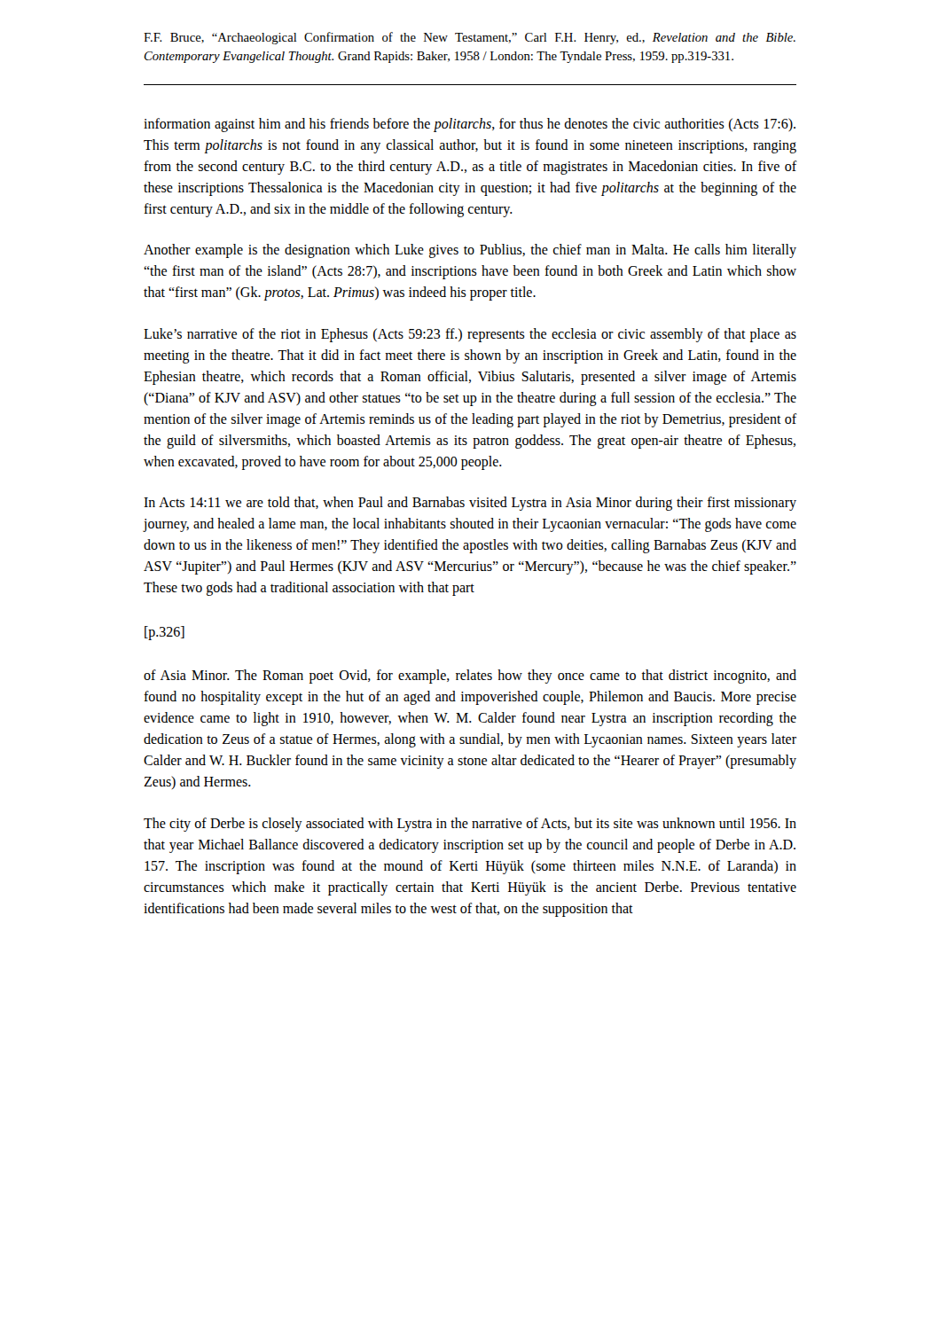F.F. Bruce, “Archaeological Confirmation of the New Testament,” Carl F.H. Henry, ed., Revelation and the Bible. Contemporary Evangelical Thought. Grand Rapids: Baker, 1958 / London: The Tyndale Press, 1959. pp.319-331.
information against him and his friends before the politarchs, for thus he denotes the civic authorities (Acts 17:6). This term politarchs is not found in any classical author, but it is found in some nineteen inscriptions, ranging from the second century B.C. to the third century A.D., as a title of magistrates in Macedonian cities. In five of these inscriptions Thessalonica is the Macedonian city in question; it had five politarchs at the beginning of the first century A.D., and six in the middle of the following century.
Another example is the designation which Luke gives to Publius, the chief man in Malta. He calls him literally “the first man of the island” (Acts 28:7), and inscriptions have been found in both Greek and Latin which show that “first man” (Gk. protos, Lat. Primus) was indeed his proper title.
Luke’s narrative of the riot in Ephesus (Acts 59:23 ff.) represents the ecclesia or civic assembly of that place as meeting in the theatre. That it did in fact meet there is shown by an inscription in Greek and Latin, found in the Ephesian theatre, which records that a Roman official, Vibius Salutaris, presented a silver image of Artemis (“Diana” of KJV and ASV) and other statues “to be set up in the theatre during a full session of the ecclesia.” The mention of the silver image of Artemis reminds us of the leading part played in the riot by Demetrius, president of the guild of silversmiths, which boasted Artemis as its patron goddess. The great open-air theatre of Ephesus, when excavated, proved to have room for about 25,000 people.
In Acts 14:11 we are told that, when Paul and Barnabas visited Lystra in Asia Minor during their first missionary journey, and healed a lame man, the local inhabitants shouted in their Lycaonian vernacular: “The gods have come down to us in the likeness of men!” They identified the apostles with two deities, calling Barnabas Zeus (KJV and ASV “Jupiter”) and Paul Hermes (KJV and ASV “Mercurius” or “Mercury”), “because he was the chief speaker.” These two gods had a traditional association with that part
[p.326]
of Asia Minor. The Roman poet Ovid, for example, relates how they once came to that district incognito, and found no hospitality except in the hut of an aged and impoverished couple, Philemon and Baucis. More precise evidence came to light in 1910, however, when W. M. Calder found near Lystra an inscription recording the dedication to Zeus of a statue of Hermes, along with a sundial, by men with Lycaonian names. Sixteen years later Calder and W. H. Buckler found in the same vicinity a stone altar dedicated to the “Hearer of Prayer” (presumably Zeus) and Hermes.
The city of Derbe is closely associated with Lystra in the narrative of Acts, but its site was unknown until 1956. In that year Michael Ballance discovered a dedicatory inscription set up by the council and people of Derbe in A.D. 157. The inscription was found at the mound of Kerti Hüyük (some thirteen miles N.N.E. of Laranda) in circumstances which make it practically certain that Kerti Hüyük is the ancient Derbe. Previous tentative identifications had been made several miles to the west of that, on the supposition that